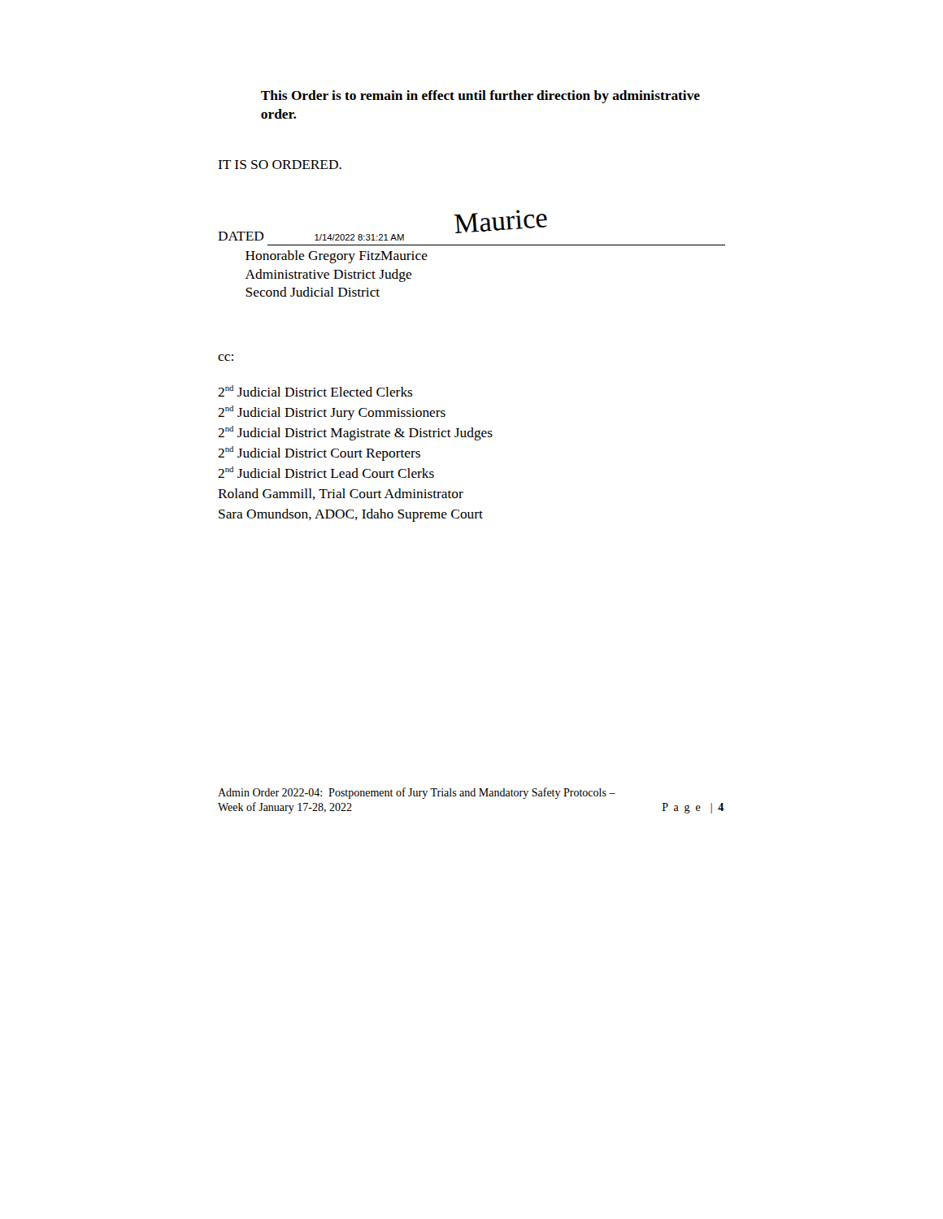This Order is to remain in effect until further direction by administrative order.
IT IS SO ORDERED.
| DATED 1/14/2022 8:31:21 AM | Maurice |
Honorable Gregory FitzMaurice
Administrative District Judge
Second Judicial District
cc:
2nd Judicial District Elected Clerks
2nd Judicial District Jury Commissioners
2nd Judicial District Magistrate & District Judges
2nd Judicial District Court Reporters
2nd Judicial District Lead Court Clerks
Roland Gammill, Trial Court Administrator
Sara Omundson, ADOC, Idaho Supreme Court
| Admin Order 2022-04: Postponement of Jury Trials and Mandatory Safety Protocols – Week of January 17-28, 2022 | P a g e / 4 |